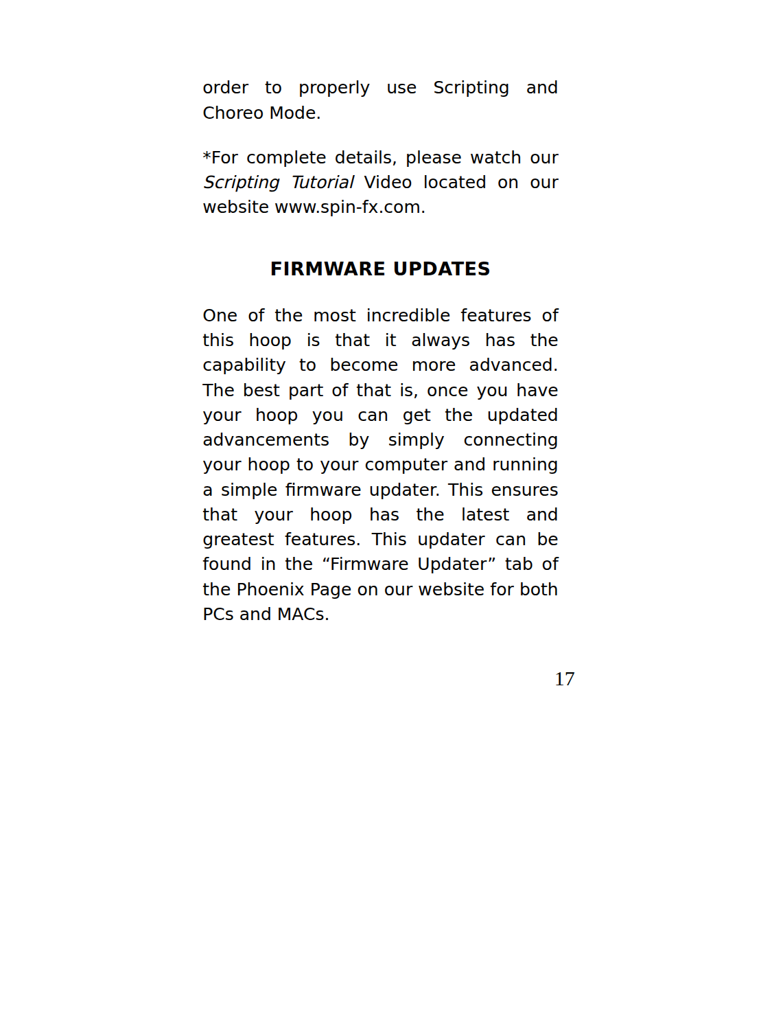order to properly use Scripting and Choreo Mode.
*For complete details, please watch our Scripting Tutorial Video located on our website www.spin-fx.com.
FIRMWARE UPDATES
One of the most incredible features of this hoop is that it always has the capability to become more advanced. The best part of that is, once you have your hoop you can get the updated advancements by simply connecting your hoop to your computer and running a simple firmware updater. This ensures that your hoop has the latest and greatest features. This updater can be found in the “Firmware Updater” tab of the Phoenix Page on our website for both PCs and MACs.
17